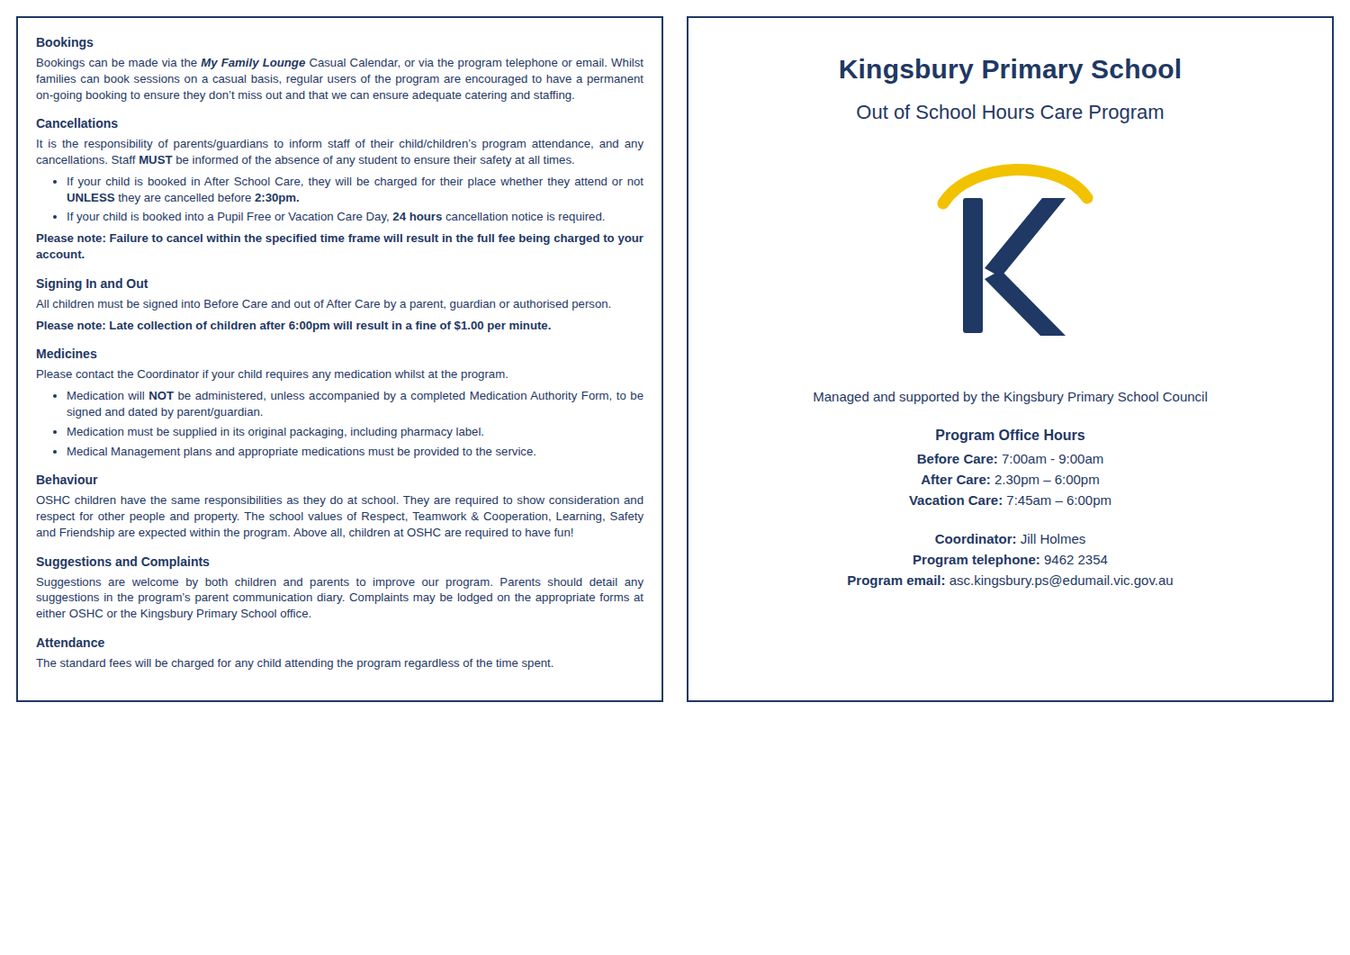Bookings
Bookings can be made via the My Family Lounge Casual Calendar, or via the program telephone or email. Whilst families can book sessions on a casual basis, regular users of the program are encouraged to have a permanent on-going booking to ensure they don’t miss out and that we can ensure adequate catering and staffing.
Cancellations
It is the responsibility of parents/guardians to inform staff of their child/children’s program attendance, and any cancellations. Staff MUST be informed of the absence of any student to ensure their safety at all times.
If your child is booked in After School Care, they will be charged for their place whether they attend or not UNLESS they are cancelled before 2:30pm.
If your child is booked into a Pupil Free or Vacation Care Day, 24 hours cancellation notice is required.
Please note: Failure to cancel within the specified time frame will result in the full fee being charged to your account.
Signing In and Out
All children must be signed into Before Care and out of After Care by a parent, guardian or authorised person.
Please note: Late collection of children after 6:00pm will result in a fine of $1.00 per minute.
Medicines
Please contact the Coordinator if your child requires any medication whilst at the program.
Medication will NOT be administered, unless accompanied by a completed Medication Authority Form, to be signed and dated by parent/guardian.
Medication must be supplied in its original packaging, including pharmacy label.
Medical Management plans and appropriate medications must be provided to the service.
Behaviour
OSHC children have the same responsibilities as they do at school. They are required to show consideration and respect for other people and property. The school values of Respect, Teamwork & Cooperation, Learning, Safety and Friendship are expected within the program. Above all, children at OSHC are required to have fun!
Suggestions and Complaints
Suggestions are welcome by both children and parents to improve our program. Parents should detail any suggestions in the program’s parent communication diary. Complaints may be lodged on the appropriate forms at either OSHC or the Kingsbury Primary School office.
Attendance
The standard fees will be charged for any child attending the program regardless of the time spent.
Kingsbury Primary School
Out of School Hours Care Program
Managed and supported by the Kingsbury Primary School Council
Program Office Hours
Before Care: 7:00am - 9:00am
After Care: 2.30pm – 6:00pm
Vacation Care: 7:45am – 6:00pm
Coordinator: Jill Holmes
Program telephone: 9462 2354
Program email: asc.kingsbury.ps@edumail.vic.gov.au